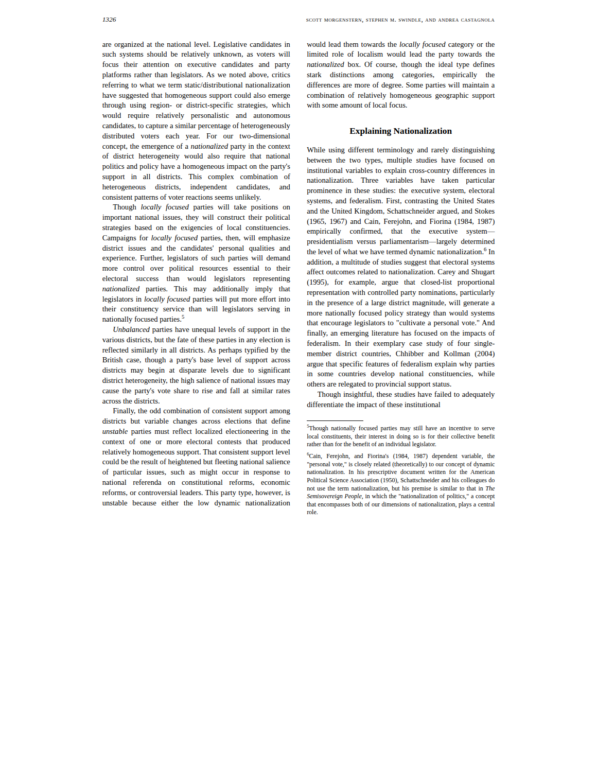1326 scott morgenstern, stephen m. swindle, and andrea castagnola
are organized at the national level. Legislative candidates in such systems should be relatively unknown, as voters will focus their attention on executive candidates and party platforms rather than legislators. As we noted above, critics referring to what we term static/distributional nationalization have suggested that homogeneous support could also emerge through using region- or district-specific strategies, which would require relatively personalistic and autonomous candidates, to capture a similar percentage of heterogeneously distributed voters each year. For our two-dimensional concept, the emergence of a nationalized party in the context of district heterogeneity would also require that national politics and policy have a homogeneous impact on the party's support in all districts. This complex combination of heterogeneous districts, independent candidates, and consistent patterns of voter reactions seems unlikely.
Though locally focused parties will take positions on important national issues, they will construct their political strategies based on the exigencies of local constituencies. Campaigns for locally focused parties, then, will emphasize district issues and the candidates' personal qualities and experience. Further, legislators of such parties will demand more control over political resources essential to their electoral success than would legislators representing nationalized parties. This may additionally imply that legislators in locally focused parties will put more effort into their constituency service than will legislators serving in nationally focused parties.5
Unbalanced parties have unequal levels of support in the various districts, but the fate of these parties in any election is reflected similarly in all districts. As perhaps typified by the British case, though a party's base level of support across districts may begin at disparate levels due to significant district heterogeneity, the high salience of national issues may cause the party's vote share to rise and fall at similar rates across the districts.
Finally, the odd combination of consistent support among districts but variable changes across elections that define unstable parties must reflect localized electioneering in the context of one or more electoral contests that produced relatively homogeneous support. That consistent support level could be the result of heightened but fleeting national salience of particular issues, such as might occur in response to national referenda on constitutional reforms, economic reforms, or controversial leaders. This party type, however, is unstable because either the low dynamic nationalization would lead them towards the locally focused category or the limited role of localism would lead the party towards the nationalized box. Of course, though the ideal type defines stark distinctions among categories, empirically the differences are more of degree. Some parties will maintain a combination of relatively homogeneous geographic support with some amount of local focus.
Explaining Nationalization
While using different terminology and rarely distinguishing between the two types, multiple studies have focused on institutional variables to explain cross-country differences in nationalization. Three variables have taken particular prominence in these studies: the executive system, electoral systems, and federalism. First, contrasting the United States and the United Kingdom, Schattschneider argued, and Stokes (1965, 1967) and Cain, Ferejohn, and Fiorina (1984, 1987) empirically confirmed, that the executive system—presidentialism versus parliamentarism—largely determined the level of what we have termed dynamic nationalization.6 In addition, a multitude of studies suggest that electoral systems affect outcomes related to nationalization. Carey and Shugart (1995), for example, argue that closed-list proportional representation with controlled party nominations, particularly in the presence of a large district magnitude, will generate a more nationally focused policy strategy than would systems that encourage legislators to "cultivate a personal vote." And finally, an emerging literature has focused on the impacts of federalism. In their exemplary case study of four single-member district countries, Chhibber and Kollman (2004) argue that specific features of federalism explain why parties in some countries develop national constituencies, while others are relegated to provincial support status.
Though insightful, these studies have failed to adequately differentiate the impact of these institutional
5Though nationally focused parties may still have an incentive to serve local constituents, their interest in doing so is for their collective benefit rather than for the benefit of an individual legislator.
6Cain, Ferejohn, and Fiorina's (1984, 1987) dependent variable, the "personal vote," is closely related (theoretically) to our concept of dynamic nationalization. In his prescriptive document written for the American Political Science Association (1950), Schattschneider and his colleagues do not use the term nationalization, but his premise is similar to that in The Semisovereign People, in which the "nationalization of politics," a concept that encompasses both of our dimensions of nationalization, plays a central role.